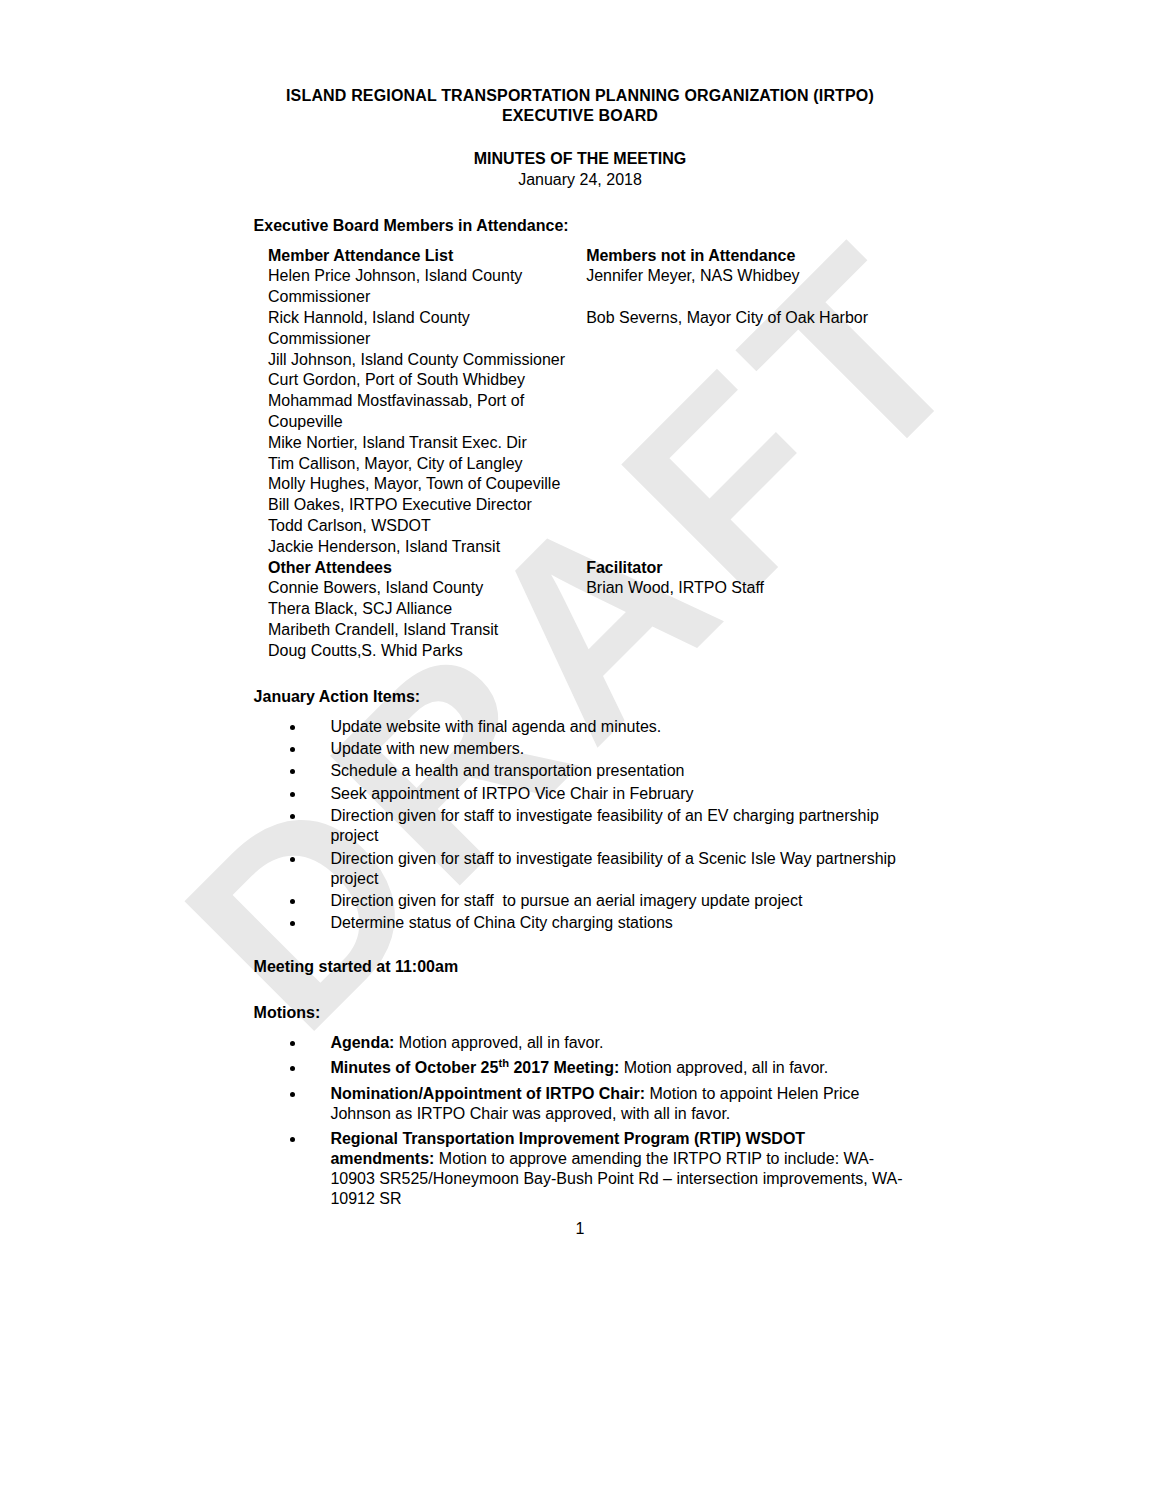DRAFT
ISLAND REGIONAL TRANSPORTATION PLANNING ORGANIZATION (IRTPO) EXECUTIVE BOARD
MINUTES OF THE MEETING
January 24, 2018
Executive Board Members in Attendance:
| Member Attendance List | Members not in Attendance |
| Helen Price Johnson, Island County Commissioner | Jennifer Meyer, NAS Whidbey |
| Rick Hannold, Island County Commissioner | Bob Severns, Mayor City of Oak Harbor |
| Jill Johnson, Island County Commissioner | |
| Curt Gordon, Port of South Whidbey | |
| Mohammad Mostfavinassab, Port of Coupeville | |
| Mike Nortier, Island Transit Exec. Dir | |
| Tim Callison, Mayor, City of Langley | |
| Molly Hughes, Mayor, Town of Coupeville | |
| Bill Oakes, IRTPO Executive Director | |
| Todd Carlson, WSDOT | |
| Jackie Henderson, Island Transit | |
| Other Attendees | Facilitator |
| Connie Bowers, Island County | Brian Wood, IRTPO Staff |
| Thera Black, SCJ Alliance | |
| Maribeth Crandell, Island Transit | |
| Doug Coutts,S. Whid Parks | |
January Action Items:
Update website with final agenda and minutes.
Update with new members.
Schedule a health and transportation presentation
Seek appointment of IRTPO Vice Chair in February
Direction given for staff to investigate feasibility of an EV charging partnership project
Direction given for staff to investigate feasibility of a Scenic Isle Way partnership project
Direction given for staff to pursue an aerial imagery update project
Determine status of China City charging stations
Meeting started at 11:00am
Motions:
Agenda: Motion approved, all in favor.
Minutes of October 25th 2017 Meeting: Motion approved, all in favor.
Nomination/Appointment of IRTPO Chair: Motion to appoint Helen Price Johnson as IRTPO Chair was approved, with all in favor.
Regional Transportation Improvement Program (RTIP) WSDOT amendments: Motion to approve amending the IRTPO RTIP to include: WA-10903 SR525/Honeymoon Bay-Bush Point Rd – intersection improvements, WA-10912 SR
1